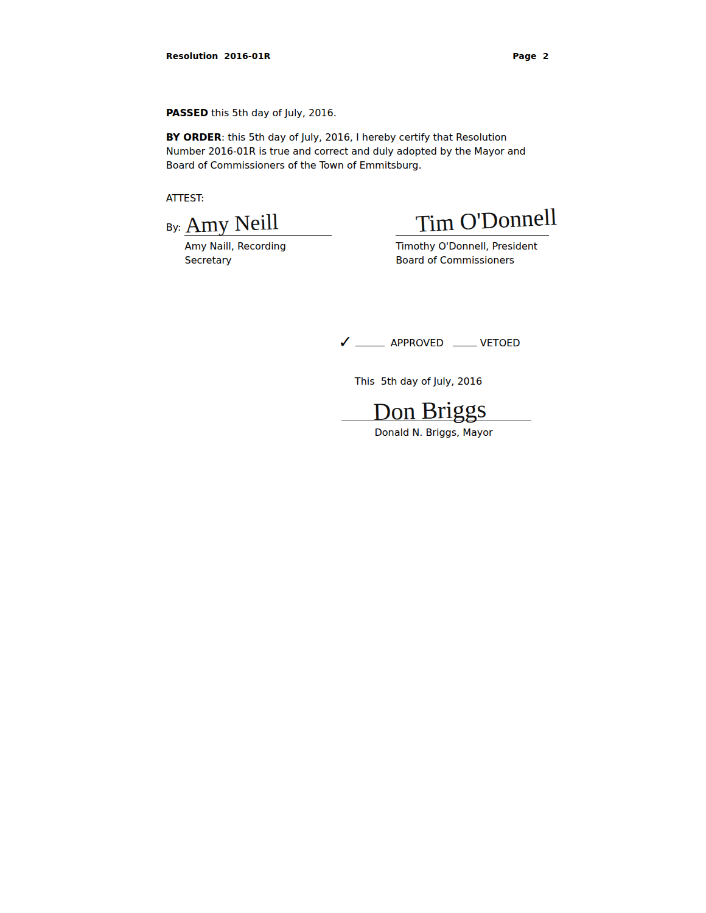Resolution 2016-01R
Page 2
PASSED this 5th day of July, 2016.
BY ORDER: this 5th day of July, 2016, I hereby certify that Resolution Number 2016-01R is true and correct and duly adopted by the Mayor and Board of Commissioners of the Town of Emmitsburg.
ATTEST:
By: Amy Neill
Amy Naill, Recording Secretary
Tim O'Donnell
Timothy O'Donnell, President
Board of Commissioners
✓ APPROVED VETOED
This 5th day of July, 2016
Don Briggs
Donald N. Briggs, Mayor